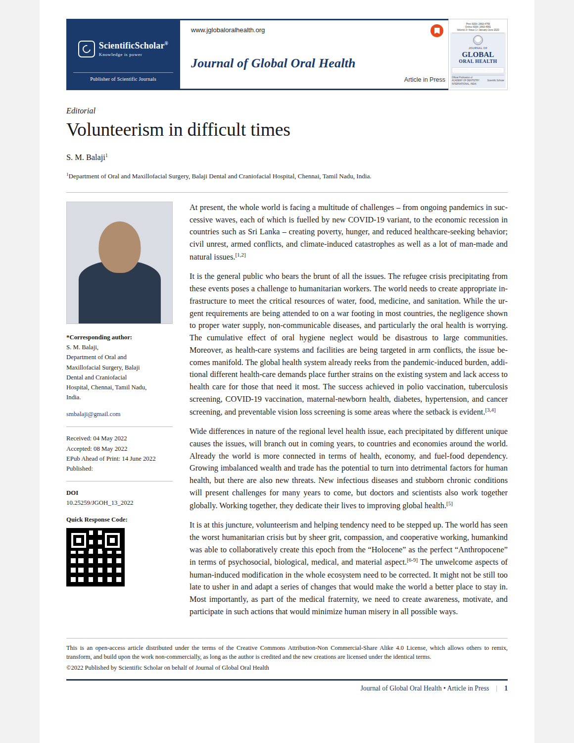ScientificScholar®
Knowledge is power
Publisher of Scientific Journals
www.jglobaloralhealth.org
Journal of Global Oral Health
Article in Press
Print ISSN: 2663-4759
Online ISSN: 2663-4991
Volume 3 • Issue 1 • January-June 2020
JOURNAL OF
GLOBAL
ORAL HEALTH
Official Publication of
ACADEMY OF DENTISTRY
INTERNATIONAL, INDIA Scientific Scholar
Editorial
Volunteerism in difficult times
S. M. Balaji1
1Department of Oral and Maxillofacial Surgery, Balaji Dental and Craniofacial Hospital, Chennai, Tamil Nadu, India.
Corresponding author:
S. M. Balaji,
Department of Oral and
Maxillofacial Surgery, Balaji
Dental and Craniofacial
Hospital, Chennai, Tamil Nadu,
India.
smbalaji@gmail.com
Received: 04 May 2022
Accepted: 08 May 2022
EPub Ahead of Print: 14 June 2022
Published:
DOI
10.25259/JGOH_13_2022
Quick Response Code:
At present, the whole world is facing a multitude of challenges – from ongoing pandemics in successive waves, each of which is fuelled by new COVID-19 variant, to the economic recession in countries such as Sri Lanka – creating poverty, hunger, and reduced healthcare-seeking behavior; civil unrest, armed conflicts, and climate-induced catastrophes as well as a lot of man-made and natural issues.[1,2]
It is the general public who bears the brunt of all the issues. The refugee crisis precipitating from these events poses a challenge to humanitarian workers. The world needs to create appropriate infrastructure to meet the critical resources of water, food, medicine, and sanitation. While the urgent requirements are being attended to on a war footing in most countries, the negligence shown to proper water supply, non-communicable diseases, and particularly the oral health is worrying. The cumulative effect of oral hygiene neglect would be disastrous to large communities. Moreover, as health-care systems and facilities are being targeted in arm conflicts, the issue becomes manifold. The global health system already reeks from the pandemic-induced burden, additional different health-care demands place further strains on the existing system and lack access to health care for those that need it most. The success achieved in polio vaccination, tuberculosis screening, COVID-19 vaccination, maternal-newborn health, diabetes, hypertension, and cancer screening, and preventable vision loss screening is some areas where the setback is evident.[3,4]
Wide differences in nature of the regional level health issue, each precipitated by different unique causes the issues, will branch out in coming years, to countries and economies around the world. Already the world is more connected in terms of health, economy, and fuel-food dependency. Growing imbalanced wealth and trade has the potential to turn into detrimental factors for human health, but there are also new threats. New infectious diseases and stubborn chronic conditions will present challenges for many years to come, but doctors and scientists also work together globally. Working together, they dedicate their lives to improving global health.[5]
It is at this juncture, volunteerism and helping tendency need to be stepped up. The world has seen the worst humanitarian crisis but by sheer grit, compassion, and cooperative working, humankind was able to collaboratively create this epoch from the “Holocene” as the perfect “Anthropocene” in terms of psychosocial, biological, medical, and material aspect.[6-9] The unwelcome aspects of human-induced modification in the whole ecosystem need to be corrected. It might not be still too late to usher in and adapt a series of changes that would make the world a better place to stay in. Most importantly, as part of the medical fraternity, we need to create awareness, motivate, and participate in such actions that would minimize human misery in all possible ways.
This is an open-access article distributed under the terms of the Creative Commons Attribution-Non Commercial-Share Alike 4.0 License, which allows others to remix, transform, and build upon the work non-commercially, as long as the author is credited and the new creations are licensed under the identical terms.
©2022 Published by Scientific Scholar on behalf of Journal of Global Oral Health
Journal of Global Oral Health • Article in Press | 1